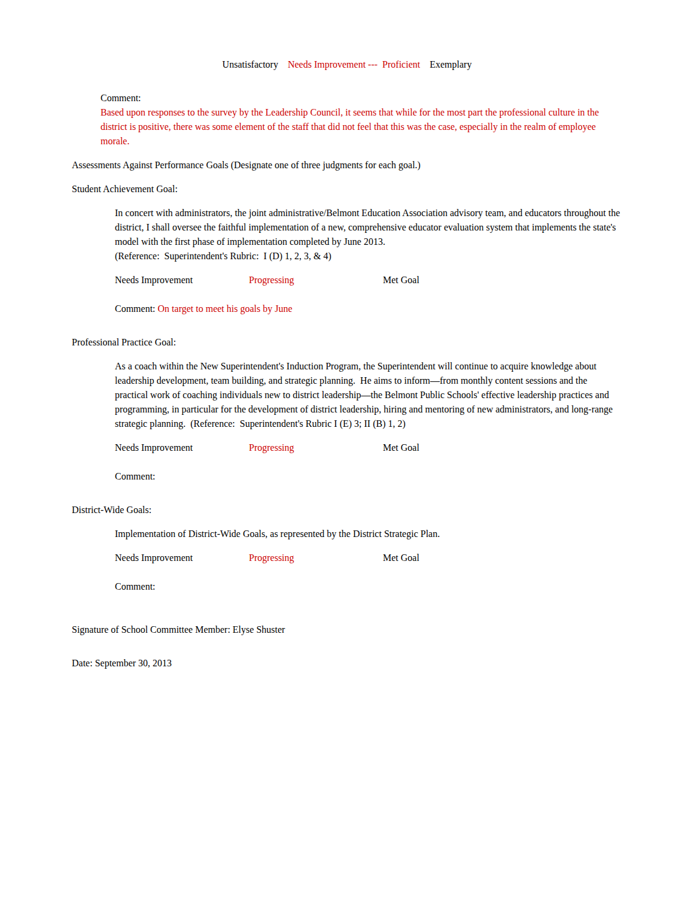Unsatisfactory Needs Improvement --- Proficient Exemplary
Comment:
Based upon responses to the survey by the Leadership Council, it seems that while for the most part the professional culture in the district is positive, there was some element of the staff that did not feel that this was the case, especially in the realm of employee morale.
Assessments Against Performance Goals (Designate one of three judgments for each goal.)
Student Achievement Goal:
In concert with administrators, the joint administrative/Belmont Education Association advisory team, and educators throughout the district, I shall oversee the faithful implementation of a new, comprehensive educator evaluation system that implements the state's model with the first phase of implementation completed by June 2013.
(Reference: Superintendent's Rubric: I (D) 1, 2, 3, & 4)
Needs Improvement Progressing Met Goal
Comment: On target to meet his goals by June
Professional Practice Goal:
As a coach within the New Superintendent's Induction Program, the Superintendent will continue to acquire knowledge about leadership development, team building, and strategic planning. He aims to inform—from monthly content sessions and the practical work of coaching individuals new to district leadership—the Belmont Public Schools' effective leadership practices and programming, in particular for the development of district leadership, hiring and mentoring of new administrators, and long-range strategic planning. (Reference: Superintendent's Rubric I (E) 3; II (B) 1, 2)
Needs Improvement Progressing Met Goal
Comment:
District-Wide Goals:
Implementation of District-Wide Goals, as represented by the District Strategic Plan.
Needs Improvement Progressing Met Goal
Comment:
Signature of School Committee Member: Elyse Shuster
Date: September 30, 2013